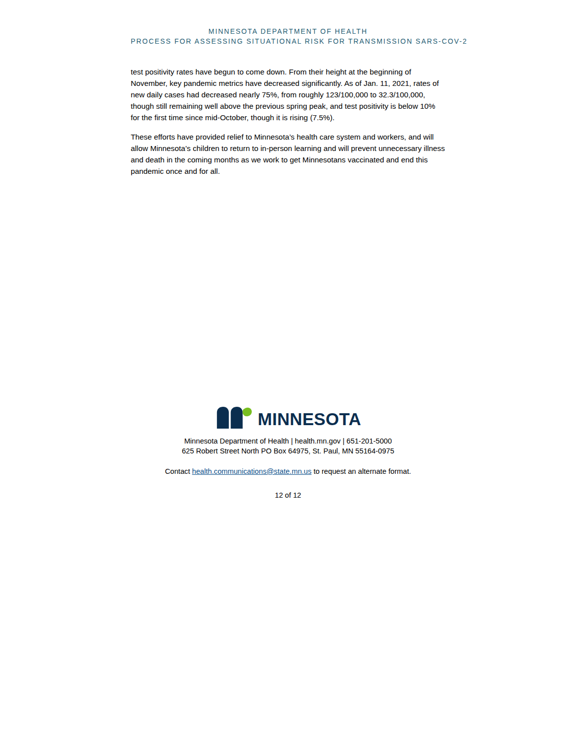MINNESOTA DEPARTMENT OF HEALTH PROCESS FOR ASSESSING SITUATIONAL RISK FOR TRANSMISSION SARS-COV-2
test positivity rates have begun to come down. From their height at the beginning of November, key pandemic metrics have decreased significantly. As of Jan. 11, 2021, rates of new daily cases had decreased nearly 75%, from roughly 123/100,000 to 32.3/100,000, though still remaining well above the previous spring peak, and test positivity is below 10% for the first time since mid-October, though it is rising (7.5%).
These efforts have provided relief to Minnesota’s health care system and workers, and will allow Minnesota’s children to return to in-person learning and will prevent unnecessary illness and death in the coming months as we work to get Minnesotans vaccinated and end this pandemic once and for all.
MINNESOTA
Minnesota Department of Health | health.mn.gov | 651-201-5000
625 Robert Street North PO Box 64975, St. Paul, MN 55164-0975
Contact health.communications@state.mn.us to request an alternate format.
12 of 12